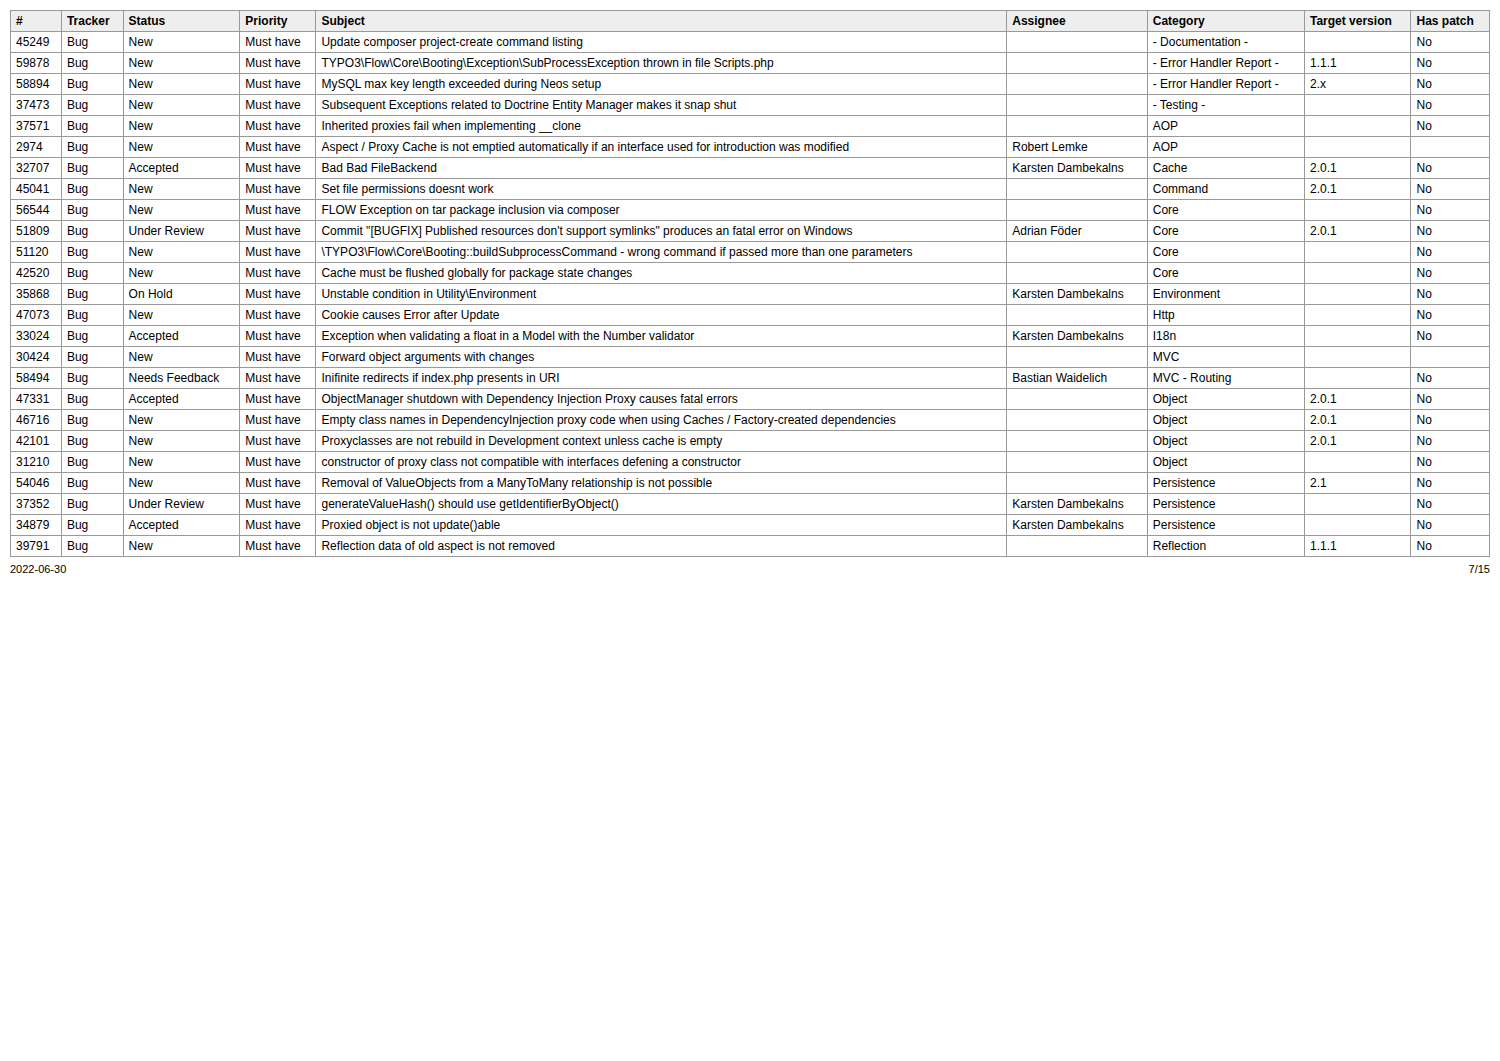| # | Tracker | Status | Priority | Subject | Assignee | Category | Target version | Has patch |
| --- | --- | --- | --- | --- | --- | --- | --- | --- |
| 45249 | Bug | New | Must have | Update composer project-create command listing | | - Documentation - | | No |
| 59878 | Bug | New | Must have | TYPO3\Flow\Core\Booting\Exception\SubProcessException thrown in file Scripts.php | | - Error Handler Report - | 1.1.1 | No |
| 58894 | Bug | New | Must have | MySQL max key length exceeded during Neos setup | | - Error Handler Report - | 2.x | No |
| 37473 | Bug | New | Must have | Subsequent Exceptions related to Doctrine Entity Manager makes it snap shut | | - Testing - | | No |
| 37571 | Bug | New | Must have | Inherited proxies fail when implementing __clone | | AOP | | No |
| 2974 | Bug | New | Must have | Aspect / Proxy Cache is not emptied automatically if an interface used for introduction was modified | Robert Lemke | AOP | | |
| 32707 | Bug | Accepted | Must have | Bad Bad FileBackend | Karsten Dambekalns | Cache | 2.0.1 | No |
| 45041 | Bug | New | Must have | Set file permissions doesnt work | | Command | 2.0.1 | No |
| 56544 | Bug | New | Must have | FLOW Exception on tar package inclusion via composer | | Core | | No |
| 51809 | Bug | Under Review | Must have | Commit "[BUGFIX] Published resources don't support symlinks" produces an fatal error on Windows | Adrian Föder | Core | 2.0.1 | No |
| 51120 | Bug | New | Must have | \TYPO3\Flow\Core\Booting::buildSubprocessCommand - wrong command if passed more than one parameters | | Core | | No |
| 42520 | Bug | New | Must have | Cache must be flushed globally for package state changes | | Core | | No |
| 35868 | Bug | On Hold | Must have | Unstable condition in Utility\Environment | Karsten Dambekalns | Environment | | No |
| 47073 | Bug | New | Must have | Cookie causes Error after Update | | Http | | No |
| 33024 | Bug | Accepted | Must have | Exception when validating a float in a Model with the Number validator | Karsten Dambekalns | I18n | | No |
| 30424 | Bug | New | Must have | Forward object arguments with changes | | MVC | | |
| 58494 | Bug | Needs Feedback | Must have | Inifinite redirects if index.php presents in URI | Bastian Waidelich | MVC - Routing | | No |
| 47331 | Bug | Accepted | Must have | ObjectManager shutdown with Dependency Injection Proxy causes fatal errors | | Object | 2.0.1 | No |
| 46716 | Bug | New | Must have | Empty class names in DependencyInjection proxy code when using Caches / Factory-created dependencies | | Object | 2.0.1 | No |
| 42101 | Bug | New | Must have | Proxyclasses are not rebuild in Development context unless cache is empty | | Object | 2.0.1 | No |
| 31210 | Bug | New | Must have | constructor of proxy class not compatible with interfaces defening a constructor | | Object | | No |
| 54046 | Bug | New | Must have | Removal of ValueObjects from a ManyToMany relationship is not possible | | Persistence | 2.1 | No |
| 37352 | Bug | Under Review | Must have | generateValueHash() should use getIdentifierByObject() | Karsten Dambekalns | Persistence | | No |
| 34879 | Bug | Accepted | Must have | Proxied object is not update()able | Karsten Dambekalns | Persistence | | No |
| 39791 | Bug | New | Must have | Reflection data of old aspect is not removed | | Reflection | 1.1.1 | No |
2022-06-30 7/15